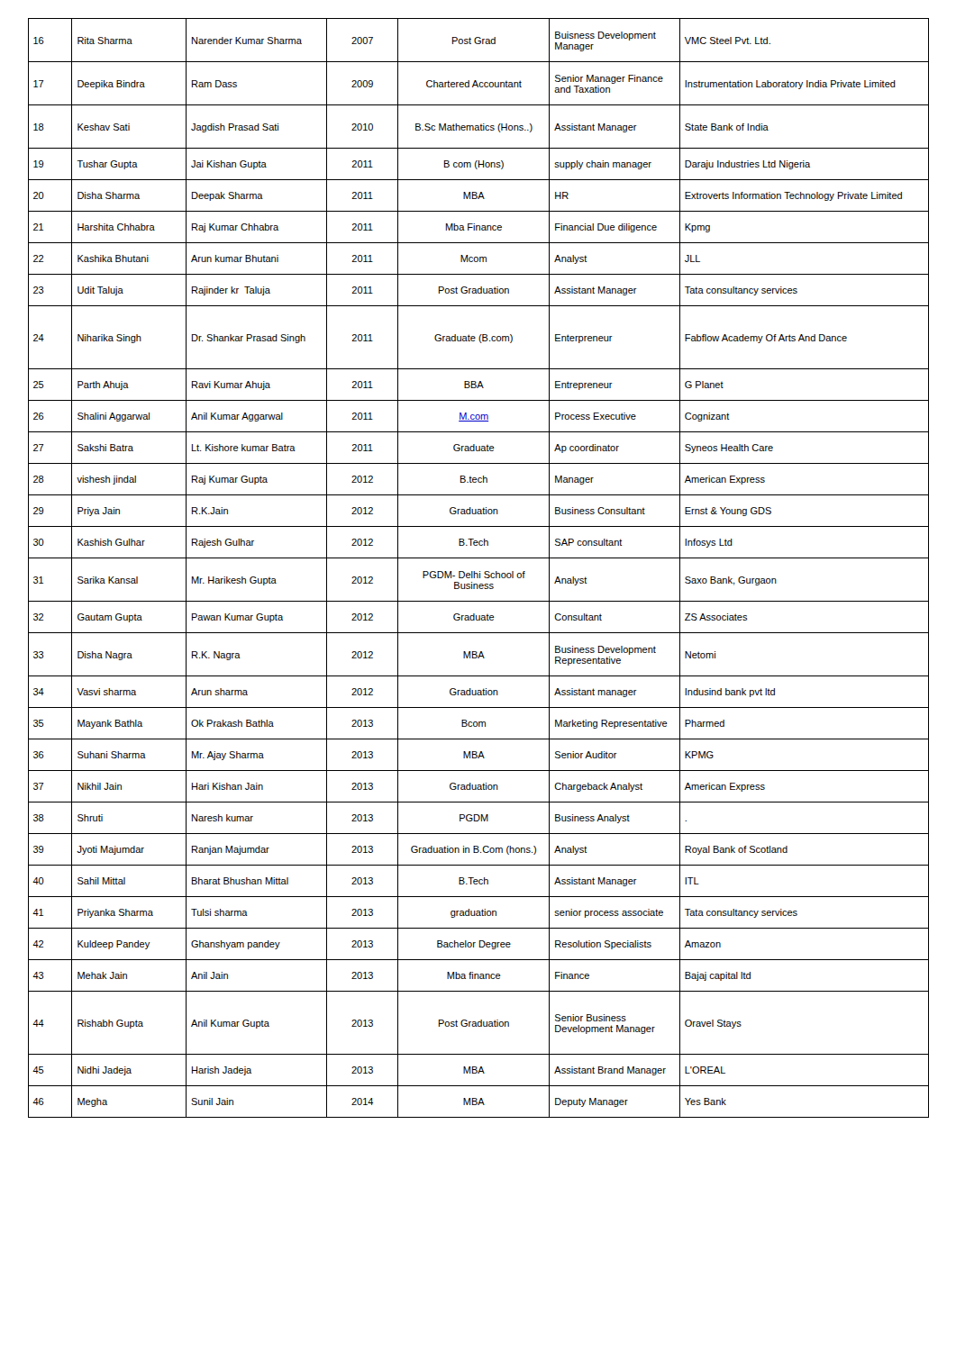| 16 | Rita Sharma | Narender Kumar Sharma | 2007 | Post Grad | Buisness Development Manager | VMC Steel Pvt. Ltd. |
| 17 | Deepika Bindra | Ram Dass | 2009 | Chartered Accountant | Senior Manager Finance and Taxation | Instrumentation Laboratory India Private Limited |
| 18 | Keshav Sati | Jagdish Prasad Sati | 2010 | B.Sc Mathematics (Hons..) | Assistant Manager | State Bank of India |
| 19 | Tushar Gupta | Jai Kishan Gupta | 2011 | B com (Hons) | supply chain manager | Daraju Industries Ltd Nigeria |
| 20 | Disha Sharma | Deepak Sharma | 2011 | MBA | HR | Extroverts Information Technology Private Limited |
| 21 | Harshita Chhabra | Raj Kumar Chhabra | 2011 | Mba Finance | Financial Due diligence | Kpmg |
| 22 | Kashika Bhutani | Arun kumar Bhutani | 2011 | Mcom | Analyst | JLL |
| 23 | Udit Taluja | Rajinder kr Taluja | 2011 | Post Graduation | Assistant Manager | Tata consultancy services |
| 24 | Niharika Singh | Dr. Shankar Prasad Singh | 2011 | Graduate (B.com) | Enterpreneur | Fabflow Academy Of Arts And Dance |
| 25 | Parth Ahuja | Ravi Kumar Ahuja | 2011 | BBA | Entrepreneur | G Planet |
| 26 | Shalini Aggarwal | Anil Kumar Aggarwal | 2011 | M.com | Process Executive | Cognizant |
| 27 | Sakshi Batra | Lt. Kishore kumar Batra | 2011 | Graduate | Ap coordinator | Syneos Health Care |
| 28 | vishesh jindal | Raj Kumar Gupta | 2012 | B.tech | Manager | American Express |
| 29 | Priya Jain | R.K.Jain | 2012 | Graduation | Business Consultant | Ernst & Young GDS |
| 30 | Kashish Gulhar | Rajesh Gulhar | 2012 | B.Tech | SAP consultant | Infosys Ltd |
| 31 | Sarika Kansal | Mr. Harikesh Gupta | 2012 | PGDM- Delhi School of Business | Analyst | Saxo Bank, Gurgaon |
| 32 | Gautam Gupta | Pawan Kumar Gupta | 2012 | Graduate | Consultant | ZS Associates |
| 33 | Disha Nagra | R.K. Nagra | 2012 | MBA | Business Development Representative | Netomi |
| 34 | Vasvi sharma | Arun sharma | 2012 | Graduation | Assistant manager | Indusind bank pvt ltd |
| 35 | Mayank Bathla | Ok Prakash Bathla | 2013 | Bcom | Marketing Representative | Pharmed |
| 36 | Suhani Sharma | Mr. Ajay Sharma | 2013 | MBA | Senior Auditor | KPMG |
| 37 | Nikhil Jain | Hari Kishan Jain | 2013 | Graduation | Chargeback Analyst | American Express |
| 38 | Shruti | Naresh kumar | 2013 | PGDM | Business Analyst | . |
| 39 | Jyoti Majumdar | Ranjan Majumdar | 2013 | Graduation in B.Com (hons.) | Analyst | Royal Bank of Scotland |
| 40 | Sahil Mittal | Bharat Bhushan Mittal | 2013 | B.Tech | Assistant Manager | ITL |
| 41 | Priyanka Sharma | Tulsi sharma | 2013 | graduation | senior process associate | Tata consultancy services |
| 42 | Kuldeep Pandey | Ghanshyam pandey | 2013 | Bachelor Degree | Resolution Specialists | Amazon |
| 43 | Mehak Jain | Anil Jain | 2013 | Mba finance | Finance | Bajaj capital ltd |
| 44 | Rishabh Gupta | Anil Kumar Gupta | 2013 | Post Graduation | Senior Business Development Manager | Oravel Stays |
| 45 | Nidhi Jadeja | Harish Jadeja | 2013 | MBA | Assistant Brand Manager | L'OREAL |
| 46 | Megha | Sunil Jain | 2014 | MBA | Deputy Manager | Yes Bank |